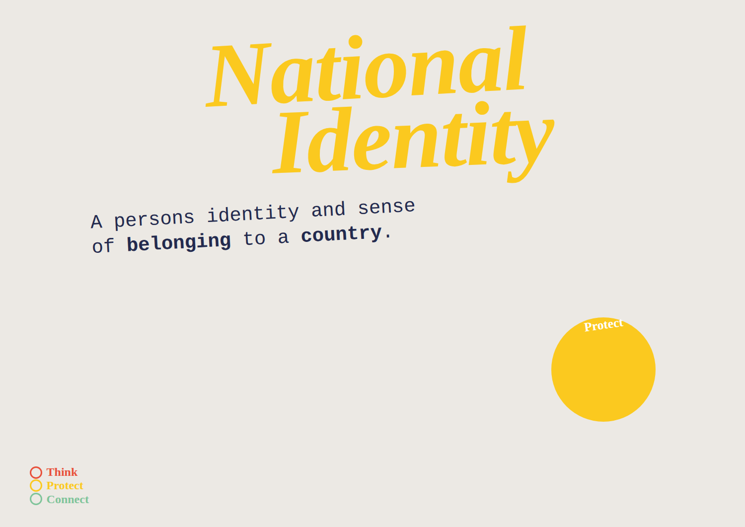National Identity
A persons identity and sense of belonging to a country.
Protect
Think Protect Connect